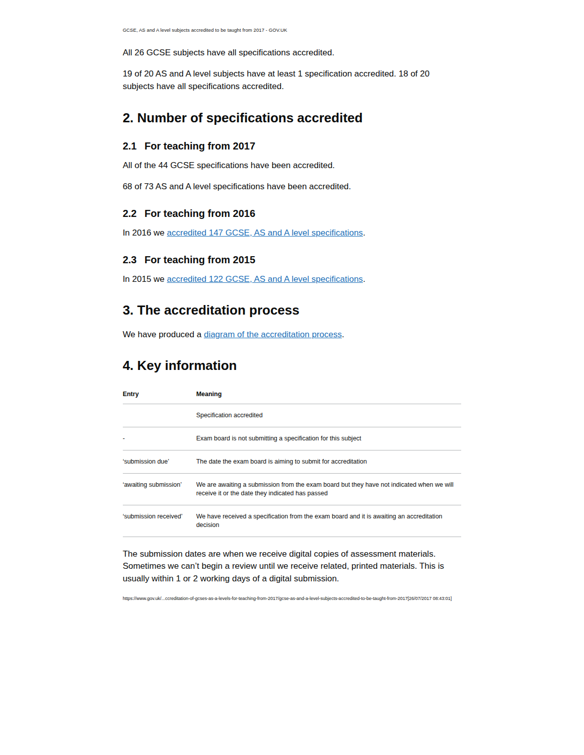GCSE, AS and A level subjects accredited to be taught from 2017 - GOV.UK
All 26 GCSE subjects have all specifications accredited.
19 of 20 AS and A level subjects have at least 1 specification accredited. 18 of 20 subjects have all specifications accredited.
2. Number of specifications accredited
2.1 For teaching from 2017
All of the 44 GCSE specifications have been accredited.
68 of 73 AS and A level specifications have been accredited.
2.2 For teaching from 2016
In 2016 we accredited 147 GCSE, AS and A level specifications.
2.3 For teaching from 2015
In 2015 we accredited 122 GCSE, AS and A level specifications.
3. The accreditation process
We have produced a diagram of the accreditation process.
4. Key information
| Entry | Meaning |
| --- | --- |
| | Specification accredited |
| - | Exam board is not submitting a specification for this subject |
| ‘submission due’ | The date the exam board is aiming to submit for accreditation |
| ‘awaiting submission’ | We are awaiting a submission from the exam board but they have not indicated when we will receive it or the date they indicated has passed |
| ‘submission received’ | We have received a specification from the exam board and it is awaiting an accreditation decision |
The submission dates are when we receive digital copies of assessment materials. Sometimes we can’t begin a review until we receive related, printed materials. This is usually within 1 or 2 working days of a digital submission.
https://www.gov.uk/...ccreditation-of-gcses-as-a-levels-for-teaching-from-2017/gcse-as-and-a-level-subjects-accredited-to-be-taught-from-2017[26/07/2017 08:43:01]